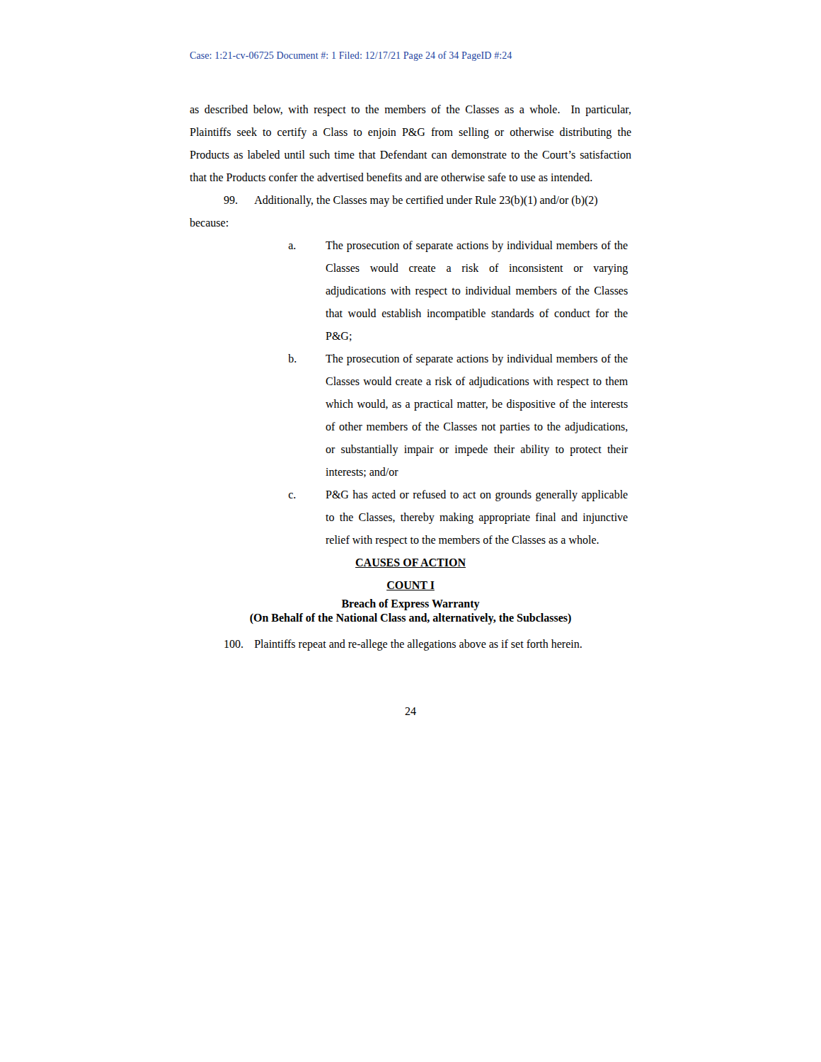Case: 1:21-cv-06725 Document #: 1 Filed: 12/17/21 Page 24 of 34 PageID #:24
as described below, with respect to the members of the Classes as a whole. In particular, Plaintiffs seek to certify a Class to enjoin P&G from selling or otherwise distributing the Products as labeled until such time that Defendant can demonstrate to the Court’s satisfaction that the Products confer the advertised benefits and are otherwise safe to use as intended.
99.
Additionally, the Classes may be certified under Rule 23(b)(1) and/or (b)(2)
because:
a.
The prosecution of separate actions by individual members of the Classes would create a risk of inconsistent or varying adjudications with respect to individual members of the Classes that would establish incompatible standards of conduct for the P&G;
b.
The prosecution of separate actions by individual members of the Classes would create a risk of adjudications with respect to them which would, as a practical matter, be dispositive of the interests of other members of the Classes not parties to the adjudications, or substantially impair or impede their ability to protect their interests; and/or
c.
P&G has acted or refused to act on grounds generally applicable to the Classes, thereby making appropriate final and injunctive relief with respect to the members of the Classes as a whole.
CAUSES OF ACTION
COUNT I
Breach of Express Warranty
(On Behalf of the National Class and, alternatively, the Subclasses)
100.
Plaintiffs repeat and re-allege the allegations above as if set forth herein.
24